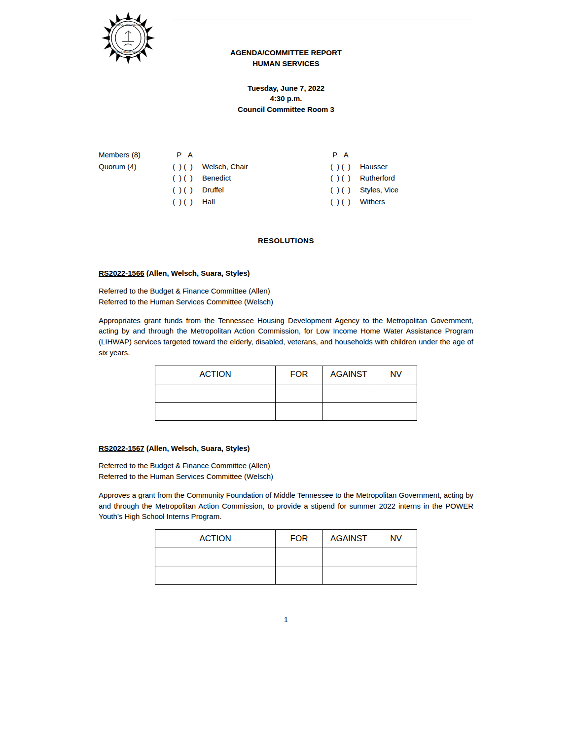METROPOLITAN GOVERNMENT NASHVILLE AND DAVIDSON
AGENDA/COMMITTEE REPORT
HUMAN SERVICES
Tuesday, June 7, 2022
4:30 p.m.
Council Committee Room 3
| Members (8) | P A | | | P A | |
| Quorum (4) | ( ) ( ) | Welsch, Chair | | ( ) ( ) | Hausser |
| | ( ) ( ) | Benedict | | ( ) ( ) | Rutherford |
| | ( ) ( ) | Druffel | | ( ) ( ) | Styles, Vice |
| | ( ) ( ) | Hall | | ( ) ( ) | Withers |
RESOLUTIONS
RS2022-1566 (Allen, Welsch, Suara, Styles)
Referred to the Budget & Finance Committee (Allen)
Referred to the Human Services Committee (Welsch)
Appropriates grant funds from the Tennessee Housing Development Agency to the Metropolitan Government, acting by and through the Metropolitan Action Commission, for Low Income Home Water Assistance Program (LIHWAP) services targeted toward the elderly, disabled, veterans, and households with children under the age of six years.
| ACTION | FOR | AGAINST | NV |
| --- | --- | --- | --- |
RS2022-1567 (Allen, Welsch, Suara, Styles)
Referred to the Budget & Finance Committee (Allen)
Referred to the Human Services Committee (Welsch)
Approves a grant from the Community Foundation of Middle Tennessee to the Metropolitan Government, acting by and through the Metropolitan Action Commission, to provide a stipend for summer 2022 interns in the POWER Youth’s High School Interns Program.
| ACTION | FOR | AGAINST | NV |
| --- | --- | --- | --- |
1